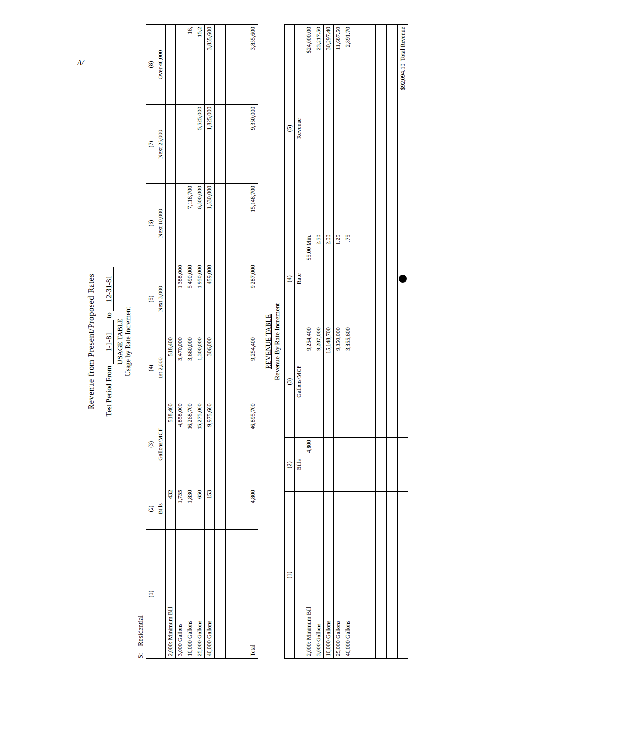A/
Revenue from Present/Proposed Rates
Test Period From 1-1-81 to 12-31-81
USAGE TABLE
Usage by Rate Increment
S: Residential
| (1) | (2) | (3) | (4) | (5) | (6) | (7) | (8) |
| | Bills | Gallons/MCF | 1st 2,000 | Next 3,000 | Next 10,000 | Next 25,000 | Over 40,000 |
| 2,000: Minimum Bill | 432 | 518,400 | 518,400 | | | | |
| 3,000 Gallons | 1,735 | 4,858,000 | 3,470,000 | 1,388,000 | | | |
| 10,000 Gallons | 1,830 | 16,268,700 | 3,660,000 | 5,490,000 | 7,118,700 | | 16, |
| 25,000 Gallons | 650 | 15,275,000 | 1,300,000 | 1,950,000 | 6,500,000 | 5,525,000 | 15,2 |
| 40,000 Gallons | 153 | 9,975,600 | 306,000 | 459,000 | 1,530,000 | 1,825,000 | 3,855,600 |
| Total | 4,800 | 46,895,700 | 9,254,400 | 9,287,000 | 15,148,700 | 9,350,000 | 3,855,600 |
REVENUE TABLE
Revenue By Rate Increment
| (1) | (2) | (3) | (4) | (5) |
| | Bills | Gallons/MCF | Rate | Revenue |
| 2,000: Minimum Bill | 4,800 | 9,254,400 | $5.00 Min. | $24,000.00 |
| 3,000 Gallons | | 9,287,000 | 2.50 | 23,217.50 |
| 10,000 Gallons | | 15,148,700 | 2.00 | 30,297.40 |
| 25,000 Gallons | | 9,350,000 | 1.25 | 11,687.50 |
| 40,000 Gallons | | 3,855,600 | .75 | 2,891.70 |
| | | | | $92,094.10 Total Revenue |